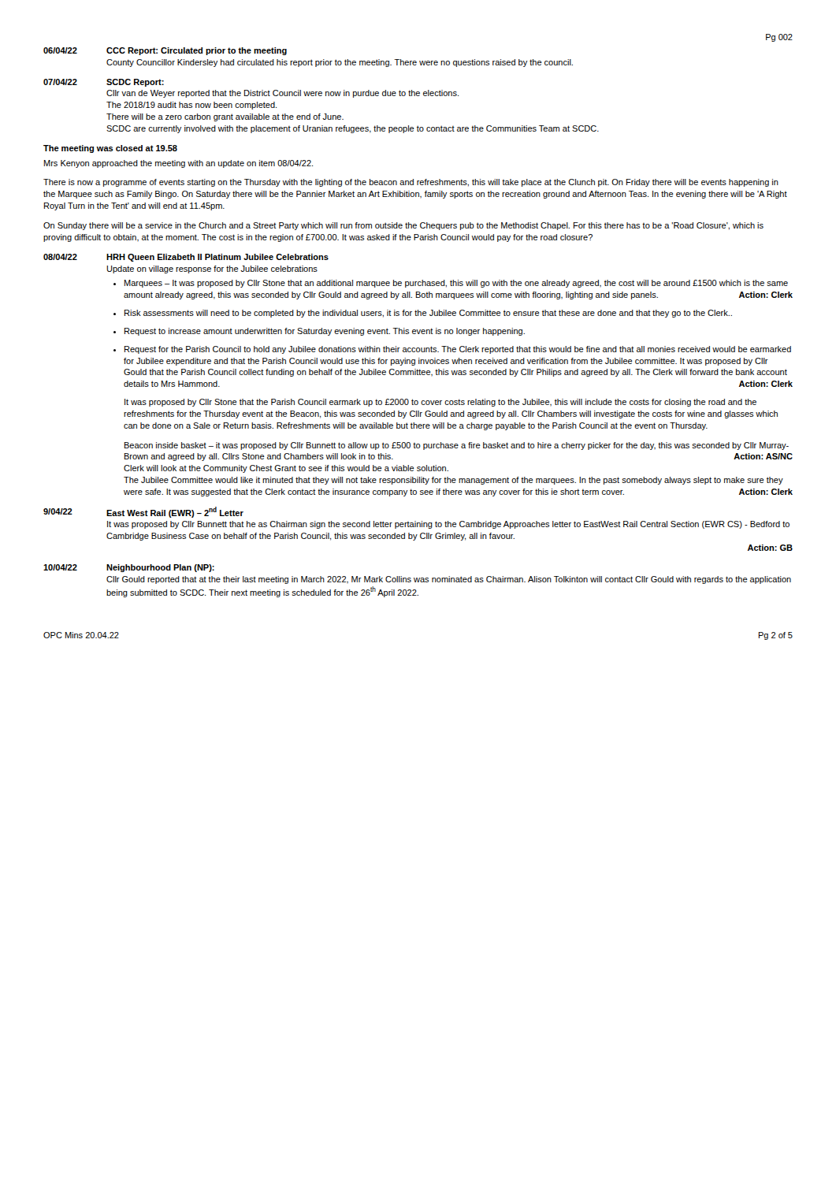Pg 002
| 06/04/22 | CCC Report: Circulated prior to the meeting County Councillor Kindersley had circulated his report prior to the meeting. There were no questions raised by the council. |
| 07/04/22 | SCDC Report: Cllr van de Weyer reported that the District Council were now in purdue due to the elections. The 2018/19 audit has now been completed. There will be a zero carbon grant available at the end of June. SCDC are currently involved with the placement of Uranian refugees, the people to contact are the Communities Team at SCDC. |
The meeting was closed at 19.58
Mrs Kenyon approached the meeting with an update on item 08/04/22.
There is now a programme of events starting on the Thursday with the lighting of the beacon and refreshments, this will take place at the Clunch pit. On Friday there will be events happening in the Marquee such as Family Bingo. On Saturday there will be the Pannier Market an Art Exhibition, family sports on the recreation ground and Afternoon Teas. In the evening there will be 'A Right Royal Turn in the Tent' and will end at 11.45pm.
On Sunday there will be a service in the Church and a Street Party which will run from outside the Chequers pub to the Methodist Chapel. For this there has to be a 'Road Closure', which is proving difficult to obtain, at the moment. The cost is in the region of £700.00. It was asked if the Parish Council would pay for the road closure?
| 08/04/22 | HRH Queen Elizabeth II Platinum Jubilee Celebrations Update on village response for the Jubilee celebrations Marquees – It was proposed by Cllr Stone that an additional marquee be purchased, this will go with the one already agreed, the cost will be around £1500 which is the same amount already agreed, this was seconded by Cllr Gould and agreed by all. Both marquees will come with flooring, lighting and side panels. Action: Clerk Risk assessments will need to be completed by the individual users, it is for the Jubilee Committee to ensure that these are done and that they go to the Clerk.. Request to increase amount underwritten for Saturday evening event. This event is no longer happening. Request for the Parish Council to hold any Jubilee donations within their accounts. The Clerk reported that this would be fine and that all monies received would be earmarked for Jubilee expenditure and that the Parish Council would use this for paying invoices when received and verification from the Jubilee committee. It was proposed by Cllr Gould that the Parish Council collect funding on behalf of the Jubilee Committee, this was seconded by Cllr Philips and agreed by all. The Clerk will forward the bank account details to Mrs Hammond. Action: Clerk It was proposed by Cllr Stone that the Parish Council earmark up to £2000 to cover costs relating to the Jubilee, this will include the costs for closing the road and the refreshments for the Thursday event at the Beacon, this was seconded by Cllr Gould and agreed by all. Cllr Chambers will investigate the costs for wine and glasses which can be done on a Sale or Return basis. Refreshments will be available but there will be a charge payable to the Parish Council at the event on Thursday. Beacon inside basket – it was proposed by Cllr Bunnett to allow up to £500 to purchase a fire basket and to hire a cherry picker for the day, this was seconded by Cllr Murray-Brown and agreed by all. Cllrs Stone and Chambers will look in to this. Action: AS/NC Clerk will look at the Community Chest Grant to see if this would be a viable solution. The Jubilee Committee would like it minuted that they will not take responsibility for the management of the marquees. In the past somebody always slept to make sure they were safe. It was suggested that the Clerk contact the insurance company to see if there was any cover for this ie short term cover. Action: Clerk |
| 9/04/22 | East West Rail (EWR) – 2 nd Letter It was proposed by Cllr Bunnett that he as Chairman sign the second letter pertaining to the Cambridge Approaches letter to EastWest Rail Central Section (EWR CS) - Bedford to Cambridge Business Case on behalf of the Parish Council, this was seconded by Cllr Grimley, all in favour. Action: GB |
| 10/04/22 | Neighbourhood Plan (NP): Cllr Gould reported that at the their last meeting in March 2022, Mr Mark Collins was nominated as Chairman. Alison Tolkinton will contact Cllr Gould with regards to the application being submitted to SCDC. Their next meeting is scheduled for the 26 th April 2022. |
OPC Mins 20.04.22 Pg 2 of 5